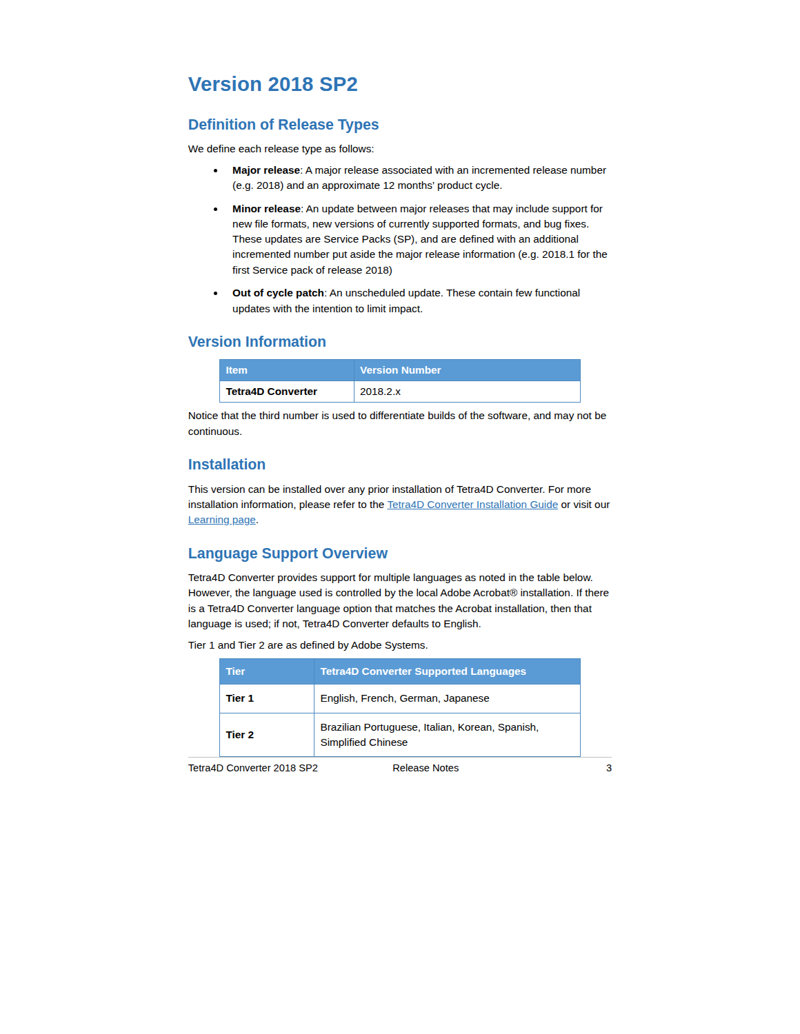Version 2018 SP2
Definition of Release Types
We define each release type as follows:
Major release: A major release associated with an incremented release number (e.g. 2018) and an approximate 12 months’ product cycle.
Minor release: An update between major releases that may include support for new file formats, new versions of currently supported formats, and bug fixes. These updates are Service Packs (SP), and are defined with an additional incremented number put aside the major release information (e.g. 2018.1 for the first Service pack of release 2018)
Out of cycle patch: An unscheduled update. These contain few functional updates with the intention to limit impact.
Version Information
| Item | Version Number |
| --- | --- |
| Tetra4D Converter | 2018.2.x |
Notice that the third number is used to differentiate builds of the software, and may not be continuous.
Installation
This version can be installed over any prior installation of Tetra4D Converter. For more installation information, please refer to the Tetra4D Converter Installation Guide or visit our Learning page.
Language Support Overview
Tetra4D Converter provides support for multiple languages as noted in the table below. However, the language used is controlled by the local Adobe Acrobat® installation. If there is a Tetra4D Converter language option that matches the Acrobat installation, then that language is used; if not, Tetra4D Converter defaults to English.
Tier 1 and Tier 2 are as defined by Adobe Systems.
| Tier | Tetra4D Converter Supported Languages |
| --- | --- |
| Tier 1 | English, French, German, Japanese |
| Tier 2 | Brazilian Portuguese, Italian, Korean, Spanish, Simplified Chinese |
Tetra4D Converter 2018 SP2
Release Notes
3